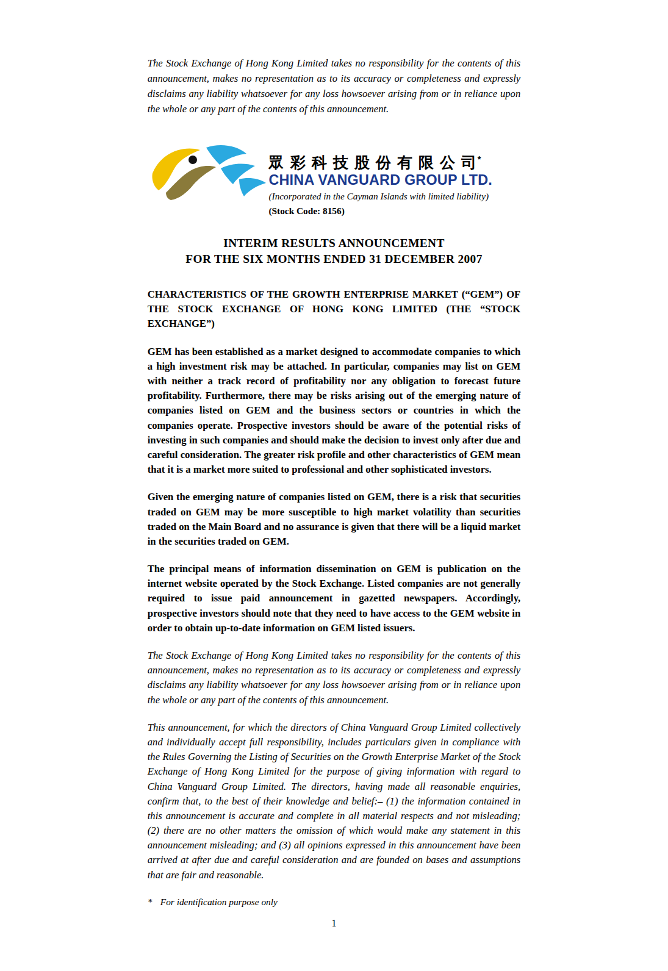The Stock Exchange of Hong Kong Limited takes no responsibility for the contents of this announcement, makes no representation as to its accuracy or completeness and expressly disclaims any liability whatsoever for any loss howsoever arising from or in reliance upon the whole or any part of the contents of this announcement.
眾 彩 科 技 股 份 有 限 公 司*
CHINA VANGUARD GROUP LTD.
(Incorporated in the Cayman Islands with limited liability)
(Stock Code: 8156)
INTERIM RESULTS ANNOUNCEMENT
FOR THE SIX MONTHS ENDED 31 DECEMBER 2007
CHARACTERISTICS OF THE GROWTH ENTERPRISE MARKET (“GEM”) OF THE STOCK EXCHANGE OF HONG KONG LIMITED (THE “STOCK EXCHANGE”)
GEM has been established as a market designed to accommodate companies to which a high investment risk may be attached. In particular, companies may list on GEM with neither a track record of profitability nor any obligation to forecast future profitability. Furthermore, there may be risks arising out of the emerging nature of companies listed on GEM and the business sectors or countries in which the companies operate. Prospective investors should be aware of the potential risks of investing in such companies and should make the decision to invest only after due and careful consideration. The greater risk profile and other characteristics of GEM mean that it is a market more suited to professional and other sophisticated investors.
Given the emerging nature of companies listed on GEM, there is a risk that securities traded on GEM may be more susceptible to high market volatility than securities traded on the Main Board and no assurance is given that there will be a liquid market in the securities traded on GEM.
The principal means of information dissemination on GEM is publication on the internet website operated by the Stock Exchange. Listed companies are not generally required to issue paid announcement in gazetted newspapers. Accordingly, prospective investors should note that they need to have access to the GEM website in order to obtain up-to-date information on GEM listed issuers.
The Stock Exchange of Hong Kong Limited takes no responsibility for the contents of this announcement, makes no representation as to its accuracy or completeness and expressly disclaims any liability whatsoever for any loss howsoever arising from or in reliance upon the whole or any part of the contents of this announcement.
This announcement, for which the directors of China Vanguard Group Limited collectively and individually accept full responsibility, includes particulars given in compliance with the Rules Governing the Listing of Securities on the Growth Enterprise Market of the Stock Exchange of Hong Kong Limited for the purpose of giving information with regard to China Vanguard Group Limited. The directors, having made all reasonable enquiries, confirm that, to the best of their knowledge and belief:– (1) the information contained in this announcement is accurate and complete in all material respects and not misleading; (2) there are no other matters the omission of which would make any statement in this announcement misleading; and (3) all opinions expressed in this announcement have been arrived at after due and careful consideration and are founded on bases and assumptions that are fair and reasonable.
*For identification purpose only
1